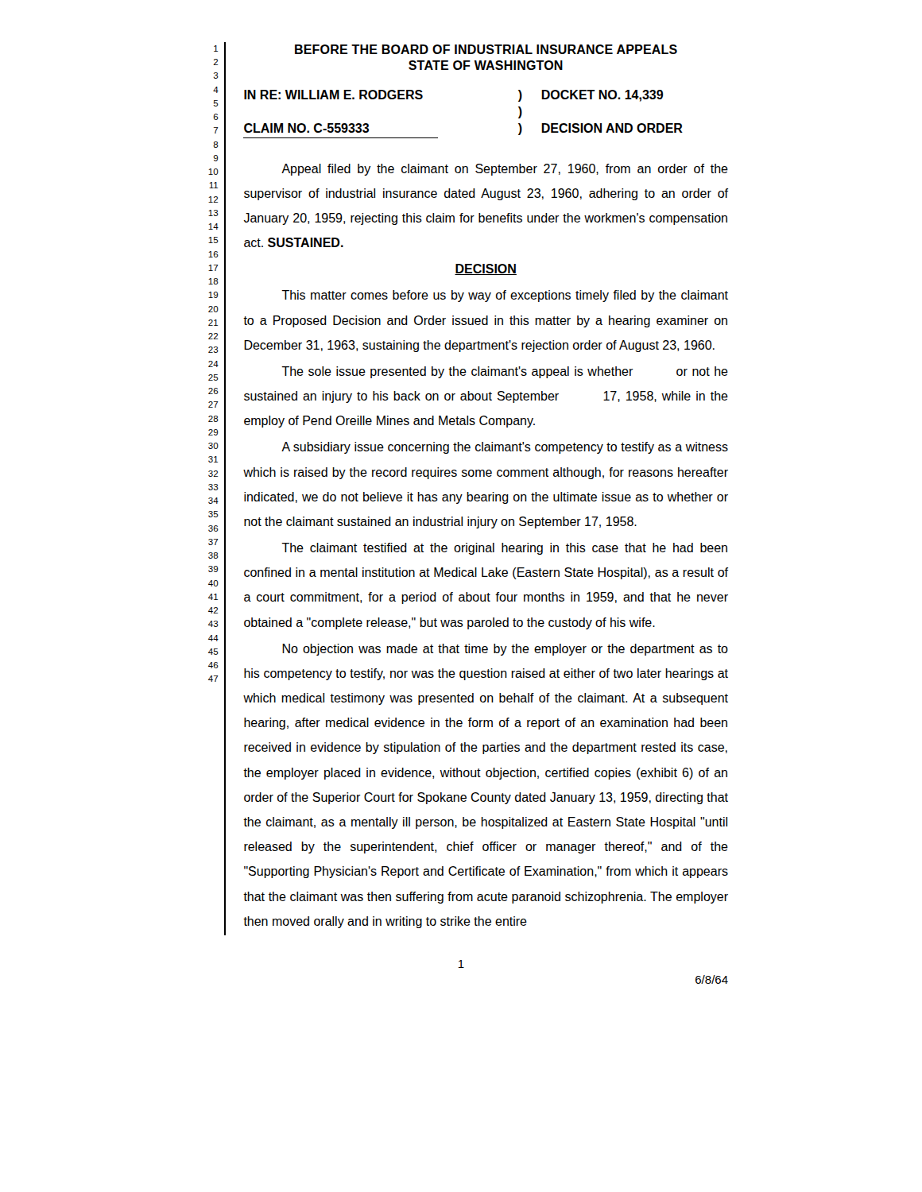1234567891011121314151617181920212223242526272829303132333435363738394041424344454647
BEFORE THE BOARD OF INDUSTRIAL INSURANCE APPEALS STATE OF WASHINGTON
| IN RE: WILLIAM E. RODGERS | ) | DOCKET NO. 14,339 |
| | ) | |
| CLAIM NO. C-559333 | ) | DECISION AND ORDER |
Appeal filed by the claimant on September 27, 1960, from an order of the supervisor of industrial insurance dated August 23, 1960, adhering to an order of January 20, 1959, rejecting this claim for benefits under the workmen's compensation act. SUSTAINED.
DECISION
This matter comes before us by way of exceptions timely filed by the claimant to a Proposed Decision and Order issued in this matter by a hearing examiner on December 31, 1963, sustaining the department's rejection order of August 23, 1960.
The sole issue presented by the claimant's appeal is whether or not he sustained an injury to his back on or about September 17, 1958, while in the employ of Pend Oreille Mines and Metals Company.
A subsidiary issue concerning the claimant's competency to testify as a witness which is raised by the record requires some comment although, for reasons hereafter indicated, we do not believe it has any bearing on the ultimate issue as to whether or not the claimant sustained an industrial injury on September 17, 1958.
The claimant testified at the original hearing in this case that he had been confined in a mental institution at Medical Lake (Eastern State Hospital), as a result of a court commitment, for a period of about four months in 1959, and that he never obtained a "complete release," but was paroled to the custody of his wife.
No objection was made at that time by the employer or the department as to his competency to testify, nor was the question raised at either of two later hearings at which medical testimony was presented on behalf of the claimant. At a subsequent hearing, after medical evidence in the form of a report of an examination had been received in evidence by stipulation of the parties and the department rested its case, the employer placed in evidence, without objection, certified copies (exhibit 6) of an order of the Superior Court for Spokane County dated January 13, 1959, directing that the claimant, as a mentally ill person, be hospitalized at Eastern State Hospital "until released by the superintendent, chief officer or manager thereof," and of the "Supporting Physician's Report and Certificate of Examination," from which it appears that the claimant was then suffering from acute paranoid schizophrenia. The employer then moved orally and in writing to strike the entire
1
6/8/64